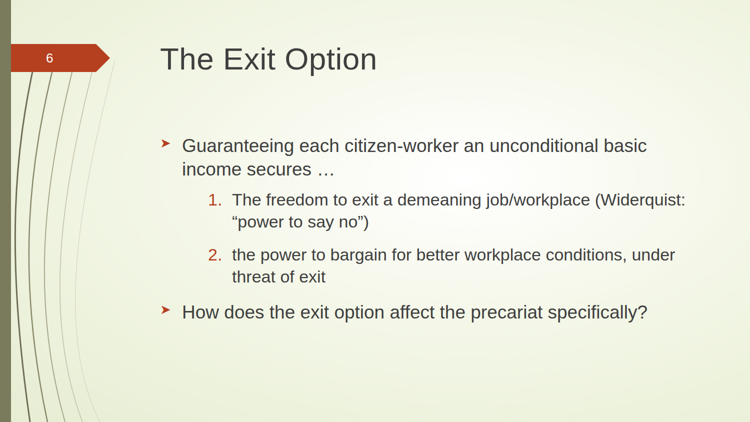6
The Exit Option
Guaranteeing each citizen-worker an unconditional basic income secures …
The freedom to exit a demeaning job/workplace (Widerquist: “power to say no”)
the power to bargain for better workplace conditions, under threat of exit
How does the exit option affect the precariat specifically?